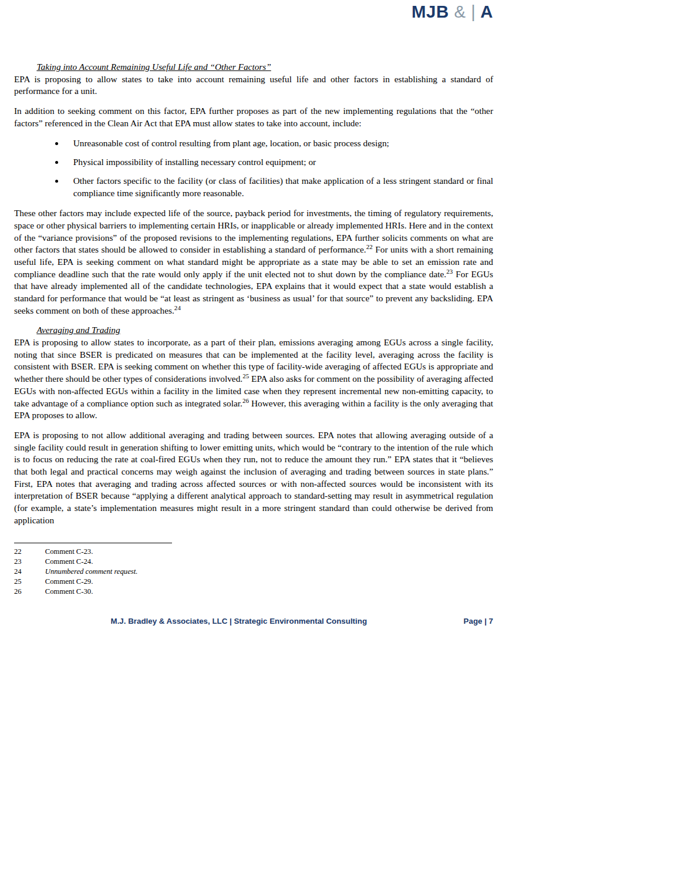MJB & | A
Taking into Account Remaining Useful Life and “Other Factors”
EPA is proposing to allow states to take into account remaining useful life and other factors in establishing a standard of performance for a unit.
In addition to seeking comment on this factor, EPA further proposes as part of the new implementing regulations that the “other factors” referenced in the Clean Air Act that EPA must allow states to take into account, include:
Unreasonable cost of control resulting from plant age, location, or basic process design;
Physical impossibility of installing necessary control equipment; or
Other factors specific to the facility (or class of facilities) that make application of a less stringent standard or final compliance time significantly more reasonable.
These other factors may include expected life of the source, payback period for investments, the timing of regulatory requirements, space or other physical barriers to implementing certain HRIs, or inapplicable or already implemented HRIs. Here and in the context of the “variance provisions” of the proposed revisions to the implementing regulations, EPA further solicits comments on what are other factors that states should be allowed to consider in establishing a standard of performance.22 For units with a short remaining useful life, EPA is seeking comment on what standard might be appropriate as a state may be able to set an emission rate and compliance deadline such that the rate would only apply if the unit elected not to shut down by the compliance date.23 For EGUs that have already implemented all of the candidate technologies, EPA explains that it would expect that a state would establish a standard for performance that would be “at least as stringent as ‘business as usual’ for that source” to prevent any backsliding. EPA seeks comment on both of these approaches.24
Averaging and Trading
EPA is proposing to allow states to incorporate, as a part of their plan, emissions averaging among EGUs across a single facility, noting that since BSER is predicated on measures that can be implemented at the facility level, averaging across the facility is consistent with BSER. EPA is seeking comment on whether this type of facility-wide averaging of affected EGUs is appropriate and whether there should be other types of considerations involved.25 EPA also asks for comment on the possibility of averaging affected EGUs with non-affected EGUs within a facility in the limited case when they represent incremental new non-emitting capacity, to take advantage of a compliance option such as integrated solar.26 However, this averaging within a facility is the only averaging that EPA proposes to allow.
EPA is proposing to not allow additional averaging and trading between sources. EPA notes that allowing averaging outside of a single facility could result in generation shifting to lower emitting units, which would be “contrary to the intention of the rule which is to focus on reducing the rate at coal-fired EGUs when they run, not to reduce the amount they run.” EPA states that it “believes that both legal and practical concerns may weigh against the inclusion of averaging and trading between sources in state plans.” First, EPA notes that averaging and trading across affected sources or with non-affected sources would be inconsistent with its interpretation of BSER because “applying a different analytical approach to standard-setting may result in asymmetrical regulation (for example, a state’s implementation measures might result in a more stringent standard than could otherwise be derived from application
| 22 | Comment C-23. |
| 23 | Comment C-24. |
| 24 | Unnumbered comment request. |
| 25 | Comment C-29. |
| 26 | Comment C-30. |
M.J. Bradley & Associates, LLC | Strategic Environmental Consulting Page | 7